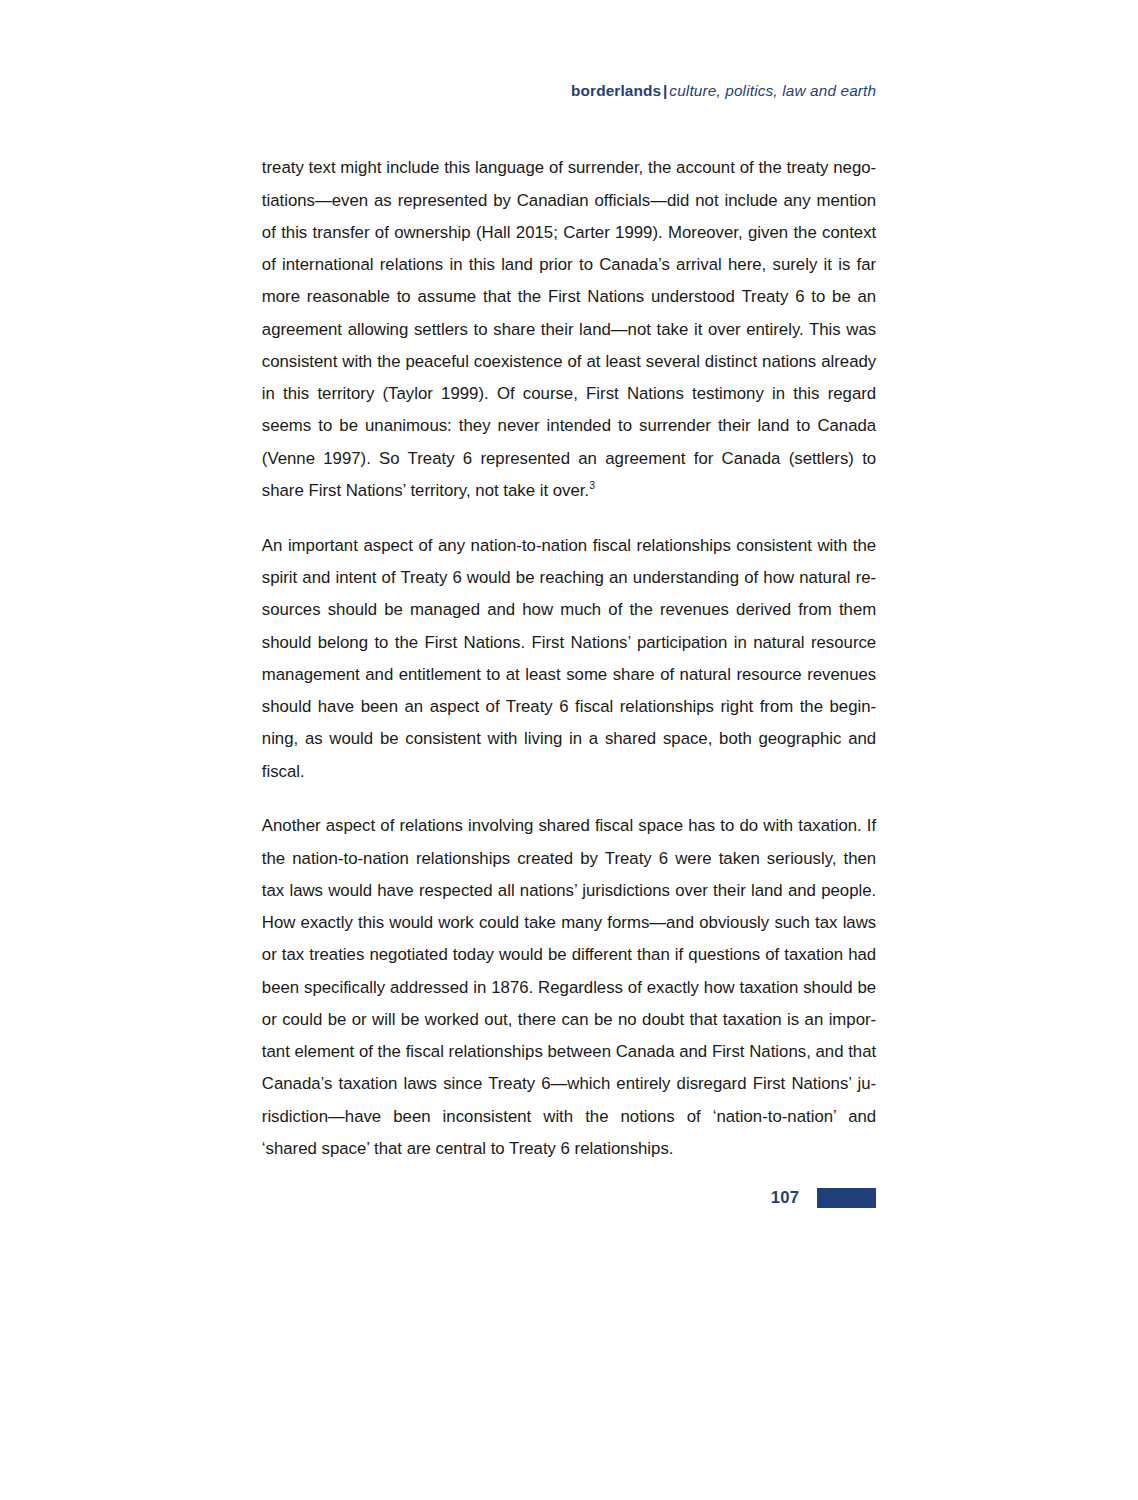borderlands|culture, politics, law and earth
treaty text might include this language of surrender, the account of the treaty negotiations—even as represented by Canadian officials—did not include any mention of this transfer of ownership (Hall 2015; Carter 1999). Moreover, given the context of international relations in this land prior to Canada’s arrival here, surely it is far more reasonable to assume that the First Nations understood Treaty 6 to be an agreement allowing settlers to share their land—not take it over entirely. This was consistent with the peaceful coexistence of at least several distinct nations already in this territory (Taylor 1999). Of course, First Nations testimony in this regard seems to be unanimous: they never intended to surrender their land to Canada (Venne 1997). So Treaty 6 represented an agreement for Canada (settlers) to share First Nations’ territory, not take it over.3
An important aspect of any nation-to-nation fiscal relationships consistent with the spirit and intent of Treaty 6 would be reaching an understanding of how natural resources should be managed and how much of the revenues derived from them should belong to the First Nations. First Nations’ participation in natural resource management and entitlement to at least some share of natural resource revenues should have been an aspect of Treaty 6 fiscal relationships right from the beginning, as would be consistent with living in a shared space, both geographic and fiscal.
Another aspect of relations involving shared fiscal space has to do with taxation. If the nation-to-nation relationships created by Treaty 6 were taken seriously, then tax laws would have respected all nations’ jurisdictions over their land and people. How exactly this would work could take many forms—and obviously such tax laws or tax treaties negotiated today would be different than if questions of taxation had been specifically addressed in 1876. Regardless of exactly how taxation should be or could be or will be worked out, there can be no doubt that taxation is an important element of the fiscal relationships between Canada and First Nations, and that Canada’s taxation laws since Treaty 6—which entirely disregard First Nations’ jurisdiction—have been inconsistent with the notions of ‘nation-to-nation’ and ‘shared space’ that are central to Treaty 6 relationships.
107